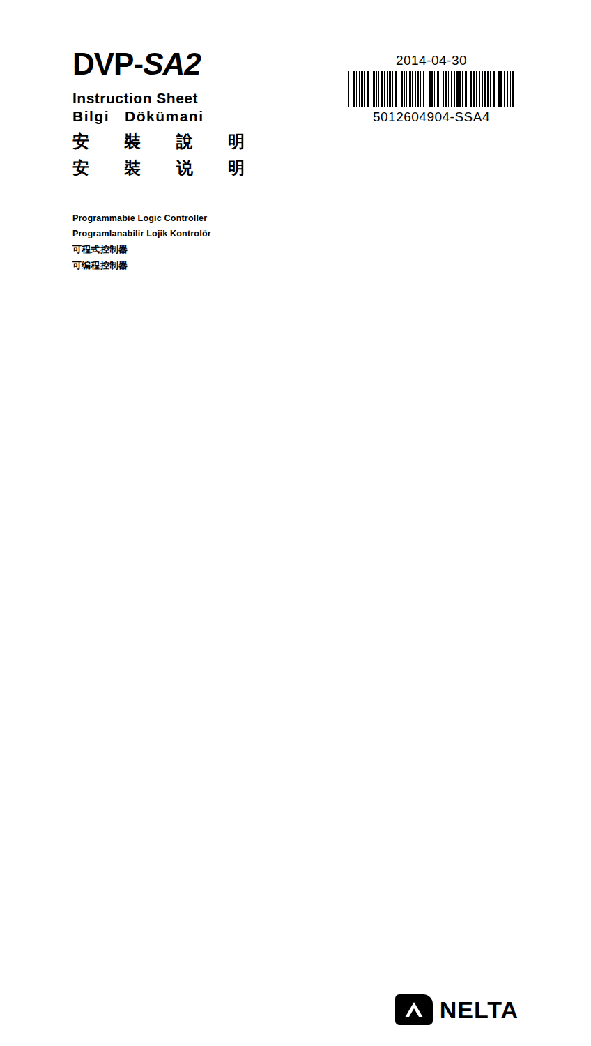DVP-SA2
Instruction Sheet
Bilgi Dökümani
安裝說明
安裝说明
2014-04-30
5012604904-SSA4
Programmabie Logic Controller
Programlanabilir Lojik Kontrolör
可程式控制器
可编程控制器
NELTA